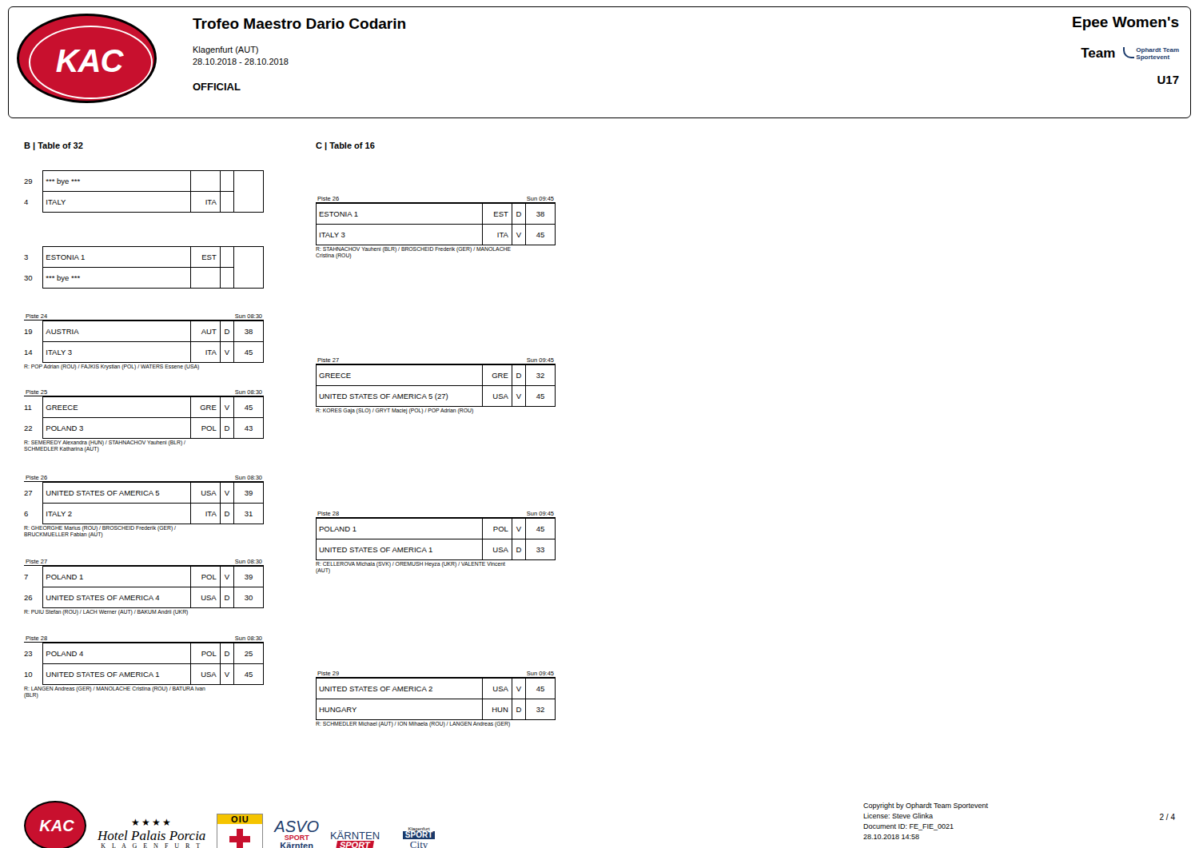KAC
Trofeo Maestro Dario Codarin
Klagenfurt (AUT)
28.10.2018 - 28.10.2018
OFFICIAL
Epee Women's
Team Ophardt Team
Sportevent
U17
B | Table of 32
C | Table of 16
| 29 | *** bye *** | | | |
| 4 | ITALY | ITA | |
| 3 | ESTONIA 1 | EST | | |
| 30 | *** bye *** | | |
Piste 24 Sun 08:30
| 19 | AUSTRIA | AUT | D | 38 |
| 14 | ITALY 3 | ITA | V | 45 |
R: POP Adrian (ROU) / FAJKIS Krystian (POL) / WATERS Essene (USA)
Piste 25 Sun 08:30
| 11 | GREECE | GRE | V | 45 |
| 22 | POLAND 3 | POL | D | 43 |
R: SEMEREDY Alexandra (HUN) / STAHNACHOV Yauheni (BLR) /
SCHMEDLER Katharina (AUT)
Piste 26 Sun 08:30
| 27 | UNITED STATES OF AMERICA 5 | USA | V | 39 |
| 6 | ITALY 2 | ITA | D | 31 |
R: GHEORGHE Marius (ROU) / BROSCHEID Frederik (GER) /
BRUCKMUELLER Fabian (AUT)
Piste 27 Sun 08:30
| 7 | POLAND 1 | POL | V | 39 |
| 26 | UNITED STATES OF AMERICA 4 | USA | D | 30 |
R: PUIU Stefan (ROU) / LACH Werner (AUT) / BAKUM Andrii (UKR)
Piste 28 Sun 08:30
| 23 | POLAND 4 | POL | D | 25 |
| 10 | UNITED STATES OF AMERICA 1 | USA | V | 45 |
R: LANGEN Andreas (GER) / MANOLACHE Cristina (ROU) / BATURA Ivan
(BLR)
Piste 26 Sun 09:45
| ESTONIA 1 | EST | D | 38 |
| ITALY 3 | ITA | V | 45 |
R: STAHNACHOV Yauheni (BLR) / BROSCHEID Frederik (GER) / MANOLACHE
Cristina (ROU)
Piste 27 Sun 09:45
| GREECE | GRE | D | 32 |
| UNITED STATES OF AMERICA 5 (27) | USA | V | 45 |
R: KORES Gaja (SLO) / GRYT Maciej (POL) / POP Adrian (ROU)
Piste 28 Sun 09:45
| POLAND 1 | POL | V | 45 |
| UNITED STATES OF AMERICA 1 | USA | D | 33 |
R: CELLEROVA Michala (SVK) / OREMUSH Heyza (UKR) / VALENTE Vincent
(AUT)
Piste 29 Sun 09:45
| UNITED STATES OF AMERICA 2 | USA | V | 45 |
| HUNGARY | HUN | D | 32 |
R: SCHMEDLER Michael (AUT) / ION Mihaela (ROU) / LANGEN Andreas (GER)
★★★★
Hotel Palais Porcia
K L A G E N F U R T
OIU
ASVO
SPORT
Kärnten
KÄRNTEN
SPORT
Klagenfurt
SPORT
City
Copyright by Ophardt Team Sportevent
License: Steve Glinka
Document ID: FE_FIE_0021
28.10.2018 14:58
2 / 4